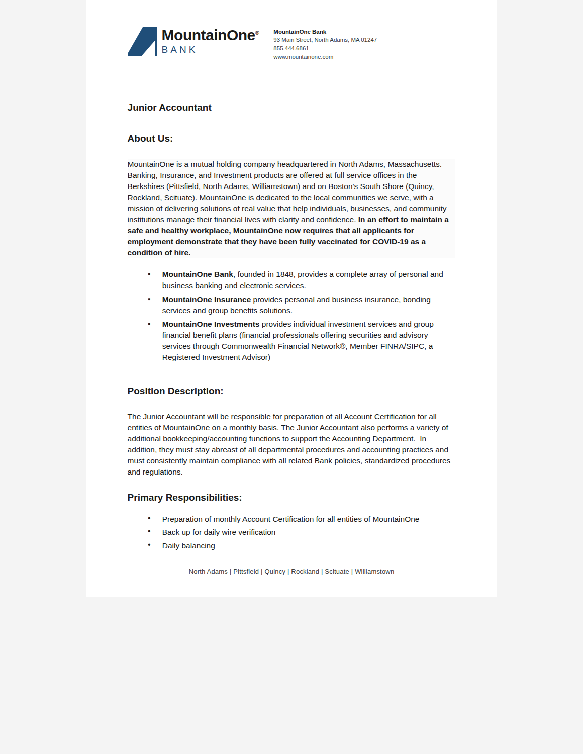MountainOne®
BANK
MountainOne Bank
93 Main Street, North Adams, MA 01247
855.444.6861
www.mountainone.com
Junior Accountant
About Us:
MountainOne is a mutual holding company headquartered in North Adams, Massachusetts. Banking, Insurance, and Investment products are offered at full service offices in the Berkshires (Pittsfield, North Adams, Williamstown) and on Boston's South Shore (Quincy, Rockland, Scituate). MountainOne is dedicated to the local communities we serve, with a mission of delivering solutions of real value that help individuals, businesses, and community institutions manage their financial lives with clarity and confidence. In an effort to maintain a safe and healthy workplace, MountainOne now requires that all applicants for employment demonstrate that they have been fully vaccinated for COVID-19 as a condition of hire.
MountainOne Bank, founded in 1848, provides a complete array of personal and business banking and electronic services.
MountainOne Insurance provides personal and business insurance, bonding services and group benefits solutions.
MountainOne Investments provides individual investment services and group financial benefit plans (financial professionals offering securities and advisory services through Commonwealth Financial Network®, Member FINRA/SIPC, a Registered Investment Advisor)
Position Description:
The Junior Accountant will be responsible for preparation of all Account Certification for all entities of MountainOne on a monthly basis. The Junior Accountant also performs a variety of additional bookkeeping/accounting functions to support the Accounting Department. In addition, they must stay abreast of all departmental procedures and accounting practices and must consistently maintain compliance with all related Bank policies, standardized procedures and regulations.
Primary Responsibilities:
Preparation of monthly Account Certification for all entities of MountainOne
Back up for daily wire verification
Daily balancing
North Adams | Pittsfield | Quincy | Rockland | Scituate | Williamstown